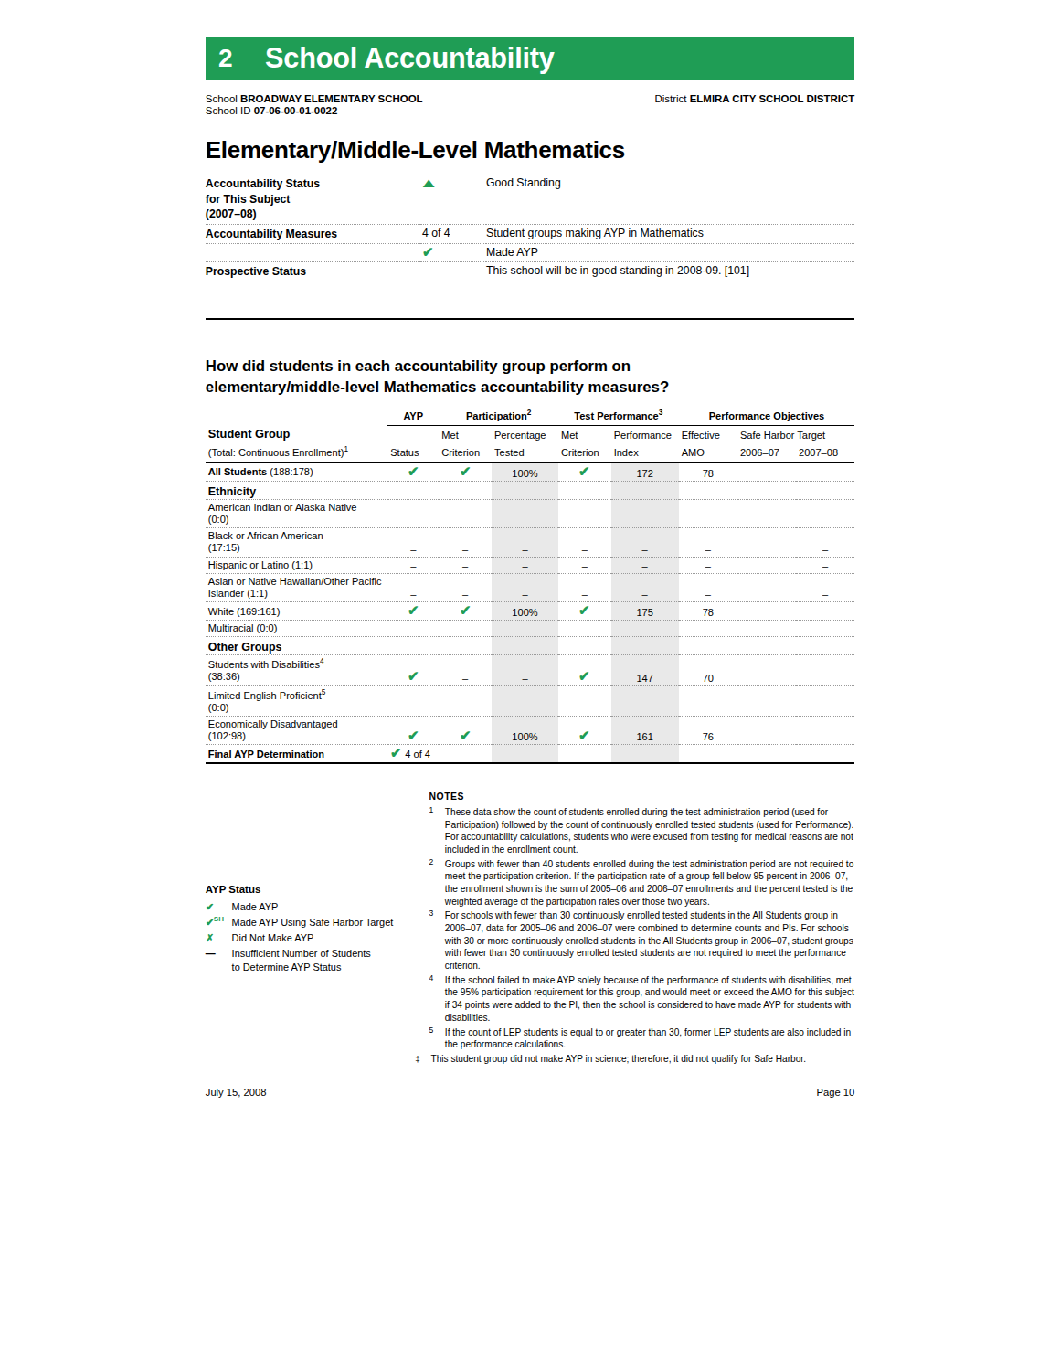2
School Accountability
School BROADWAY ELEMENTARY SCHOOL
District ELMIRA CITY SCHOOL DISTRICT
School ID 07-06-00-01-0022
Elementary/Middle-Level Mathematics
| Accountability Status for This Subject (2007–08) | ▲ | Good Standing |
| Accountability Measures | 4 of 4 | Student groups making AYP in Mathematics |
| | ✔ | Made AYP |
| Prospective Status | | This school will be in good standing in 2008-09. [101] |
How did students in each accountability group perform on
elementary/middle-level Mathematics accountability measures?
| | AYP | Participation 2 | Test Performance 3 | Performance Objectives |
| --- | --- | --- | --- | --- |
| Student Group | | Met | Percentage | Met | Performance | Effective | Safe Harbor Target |
| (Total: Continuous Enrollment) 1 | Status | Criterion | Tested | Criterion | Index | AMO | 2006–07 | 2007–08 |
| All Students (188:178) | ✔ | ✔ | 100% | ✔ | 172 | 78 | | |
| Ethnicity | | | | | | | | |
| American Indian or Alaska Native (0:0) | | | | | | | | |
| Black or African American (17:15) | – | – | – | – | – | – | | – |
| Hispanic or Latino (1:1) | – | – | – | – | – | – | | – |
| Asian or Native Hawaiian/Other Pacific Islander (1:1) | – | – | – | – | – | – | | – |
| White (169:161) | ✔ | ✔ | 100% | ✔ | 175 | 78 | | |
| Multiracial (0:0) | | | | | | | | |
| Other Groups | | | | | | | | |
| Students with Disabilities 4 (38:36) | ✔ | – | – | ✔ | 147 | 70 | | |
| Limited English Proficient 5 (0:0) | | | | | | | | |
| Economically Disadvantaged (102:98) | ✔ | ✔ | 100% | ✔ | 161 | 76 | | |
| Final AYP Determination | ✔ 4 of 4 | | | | | | | |
AYP Status
| ✔ | Made AYP |
| ✔ SH | Made AYP Using Safe Harbor Target |
| ✗ | Did Not Make AYP |
| — | Insufficient Number of Students to Determine AYP Status |
NOTES
These data show the count of students enrolled during the test administration period (used for Participation) followed by the count of continuously enrolled tested students (used for Performance). For accountability calculations, students who were excused from testing for medical reasons are not included in the enrollment count.
Groups with fewer than 40 students enrolled during the test administration period are not required to meet the participation criterion. If the participation rate of a group fell below 95 percent in 2006–07, the enrollment shown is the sum of 2005–06 and 2006–07 enrollments and the percent tested is the weighted average of the participation rates over those two years.
For schools with fewer than 30 continuously enrolled tested students in the All Students group in 2006–07, data for 2005–06 and 2006–07 were combined to determine counts and PIs. For schools with 30 or more continuously enrolled students in the All Students group in 2006–07, student groups with fewer than 30 continuously enrolled tested students are not required to meet the performance criterion.
If the school failed to make AYP solely because of the performance of students with disabilities, met the 95% participation requirement for this group, and would meet or exceed the AMO for this subject if 34 points were added to the PI, then the school is considered to have made AYP for students with disabilities.
If the count of LEP students is equal to or greater than 30, former LEP students are also included in the performance calculations.
This student group did not make AYP in science; therefore, it did not qualify for Safe Harbor.
July 15, 2008
Page 10